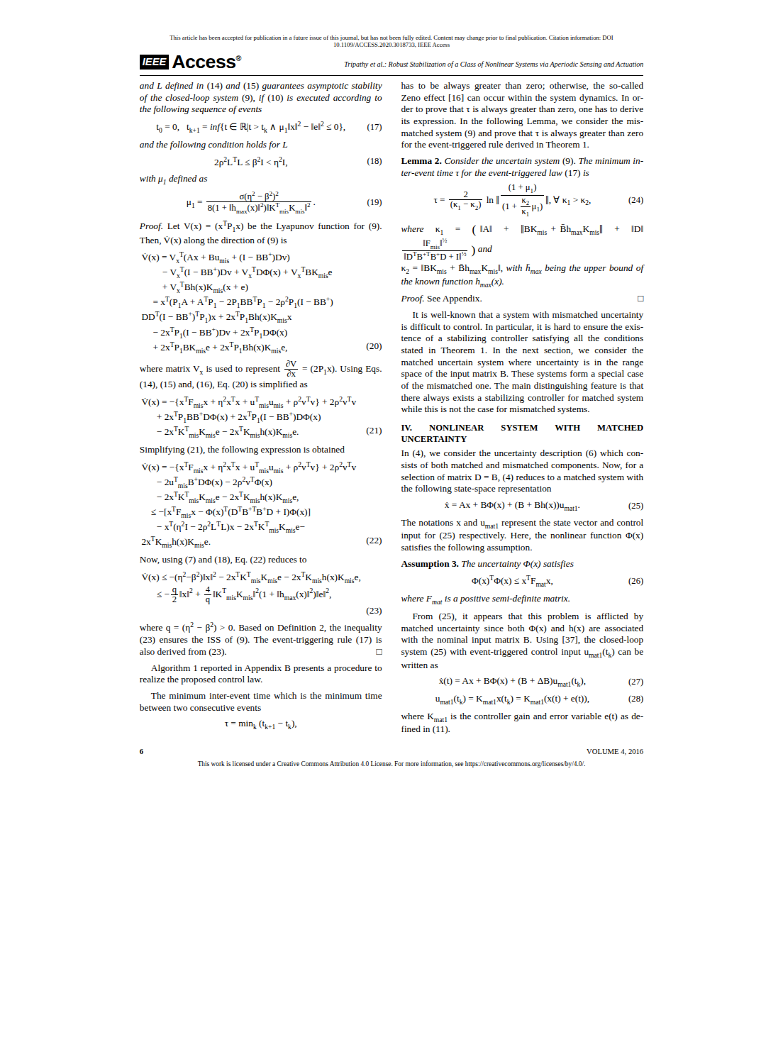This article has been accepted for publication in a future issue of this journal, but has not been fully edited. Content may change prior to final publication. Citation information: DOI
10.1109/ACCESS.2020.3018733, IEEE Access
IEEE Access®
Tripathy et al.: Robust Stabilization of a Class of Nonlinear Systems via Aperiodic Sensing and Actuation
and L defined in (14) and (15) guarantees asymptotic stability of the closed-loop system (9), if (10) is executed according to the following sequence of events
t0 = 0, tk+1 = inf{t ∈ ℝ|t > tk ∧ μ1‖x‖2 − ‖e‖2 ≤ 0},
(17)
and the following condition holds for L
2ρ2LTL ≤ β2I < η2I,
(18)
with μ1 defined as
μ1 = σ(η2 − β2)28(1 + ‖hmax(x)‖2)‖KTmisKmis‖2.
(19)
Proof. Let V(x) = (xTP1x) be the Lyapunov function for (9). Then, V̇(x) along the direction of (9) is
V̇(x) = VxT(Ax + Bumis + (I − BB+)Dv)
− VxT(I − BB+)Dv + VxTDΦ(x) + VxTBKmise
+ VxTBh(x)Kmis(x + e)
= xT(P1A + ATP1 − 2P1BBTP1 − 2ρ2P1(I − BB+)
DDT(I − BB+)TP1)x + 2xTP1Bh(x)Kmisx
− 2xTP1(I − BB+)Dv + 2xTP1DΦ(x)
+ 2xTP1BKmise + 2xTP1Bh(x)Kmise, (20)
where matrix Vx is used to represent ∂V∂x = (2P1x). Using Eqs. (14), (15) and, (16), Eq. (20) is simplified as
V̇(x) = −{xTFmisx + η2xTx + uTmisumis + ρ2vTv} + 2ρ2vTv
+ 2xTP1BB+DΦ(x) + 2xTP1(I − BB+)DΦ(x)
− 2xTKTmisKmise − 2xTKmish(x)Kmise. (21)
Simplifying (21), the following expression is obtained
V̇(x) = −{xTFmisx + η2xTx + uTmisumis + ρ2vTv} + 2ρ2vTv
− 2uTmisB+DΦ(x) − 2ρ2vTΦ(x)
− 2xTKTmisKmise − 2xTKmish(x)Kmise,
≤ −[xTFmisx − Φ(x)T(DTB+TB+D + I)Φ(x)]
− xT(η2I − 2ρ2LTL)x − 2xTKTmisKmise−
2xTKmish(x)Kmise. (22)
Now, using (7) and (18), Eq. (22) reduces to
V̇(x) ≤ −(η2−β2)‖x‖2 − 2xTKTmisKmise − 2xTKmish(x)Kmise,
≤ −q 2‖x‖2 + 4 q‖KTmisKmis‖2(1 + ‖hmax(x)‖2)‖e‖2,
(23)
where q = (η2 − β2) > 0. Based on Definition 2, the inequality (23) ensures the ISS of (9). The event-triggering rule (17) is also derived from (23). □
Algorithm 1 reported in Appendix B presents a procedure to realize the proposed control law.
The minimum inter-event time which is the minimum time between two consecutive events
τ = mink (tk+1 − tk),
has to be always greater than zero; otherwise, the so-called Zeno effect [16] can occur within the system dynamics. In order to prove that τ is always greater than zero, one has to derive its expression. In the following Lemma, we consider the mismatched system (9) and prove that τ is always greater than zero for the event-triggered rule derived in Theorem 1.
Lemma 2. Consider the uncertain system (9). The minimum inter-event time τ for the event-triggered law (17) is
τ = 2(κ1 − κ2) ln ‖(1 + μ1)(1 + κ2 κ1μ1)‖, ∀ κ1 > κ2,
(24)
where κ1 = ( ‖A‖ + ‖BKmis + B̄hmaxKmis‖ + ‖D‖ ‖Fmis‖½‖DTB+TB+D + I‖½ ) and
κ2 = ‖BKmis + B̄hmaxKmis‖, with h̄max being the upper bound of the known function hmax(x).
Proof. See Appendix. □
It is well-known that a system with mismatched uncertainty is difficult to control. In particular, it is hard to ensure the existence of a stabilizing controller satisfying all the conditions stated in Theorem 1. In the next section, we consider the matched uncertain system where uncertainty is in the range space of the input matrix B. These systems form a special case of the mismatched one. The main distinguishing feature is that there always exists a stabilizing controller for matched system while this is not the case for mismatched systems.
IV. NONLINEAR SYSTEM WITH MATCHED UNCERTAINTY
In (4), we consider the uncertainty description (6) which consists of both matched and mismatched components. Now, for a selection of matrix D = B, (4) reduces to a matched system with the following state-space representation
ẋ = Ax + BΦ(x) + (B + Bh(x))umat1.
(25)
The notations x and umat1 represent the state vector and control input for (25) respectively. Here, the nonlinear function Φ(x) satisfies the following assumption.
Assumption 3. The uncertainty Φ(x) satisfies
Φ(x)TΦ(x) ≤ xTFmatx,
(26)
where Fmat is a positive semi-definite matrix.
From (25), it appears that this problem is afflicted by matched uncertainty since both Φ(x) and h(x) are associated with the nominal input matrix B. Using [37], the closed-loop system (25) with event-triggered control input umat1(tk) can be written as
ẋ(t) = Ax + BΦ(x) + (B + ΔB)umat1(tk),
(27)
umat1(tk) = Kmat1x(tk) = Kmat1(x(t) + e(t)),
(28)
where Kmat1 is the controller gain and error variable e(t) as defined in (11).
6
VOLUME 4, 2016
This work is licensed under a Creative Commons Attribution 4.0 License. For more information, see https://creativecommons.org/licenses/by/4.0/.